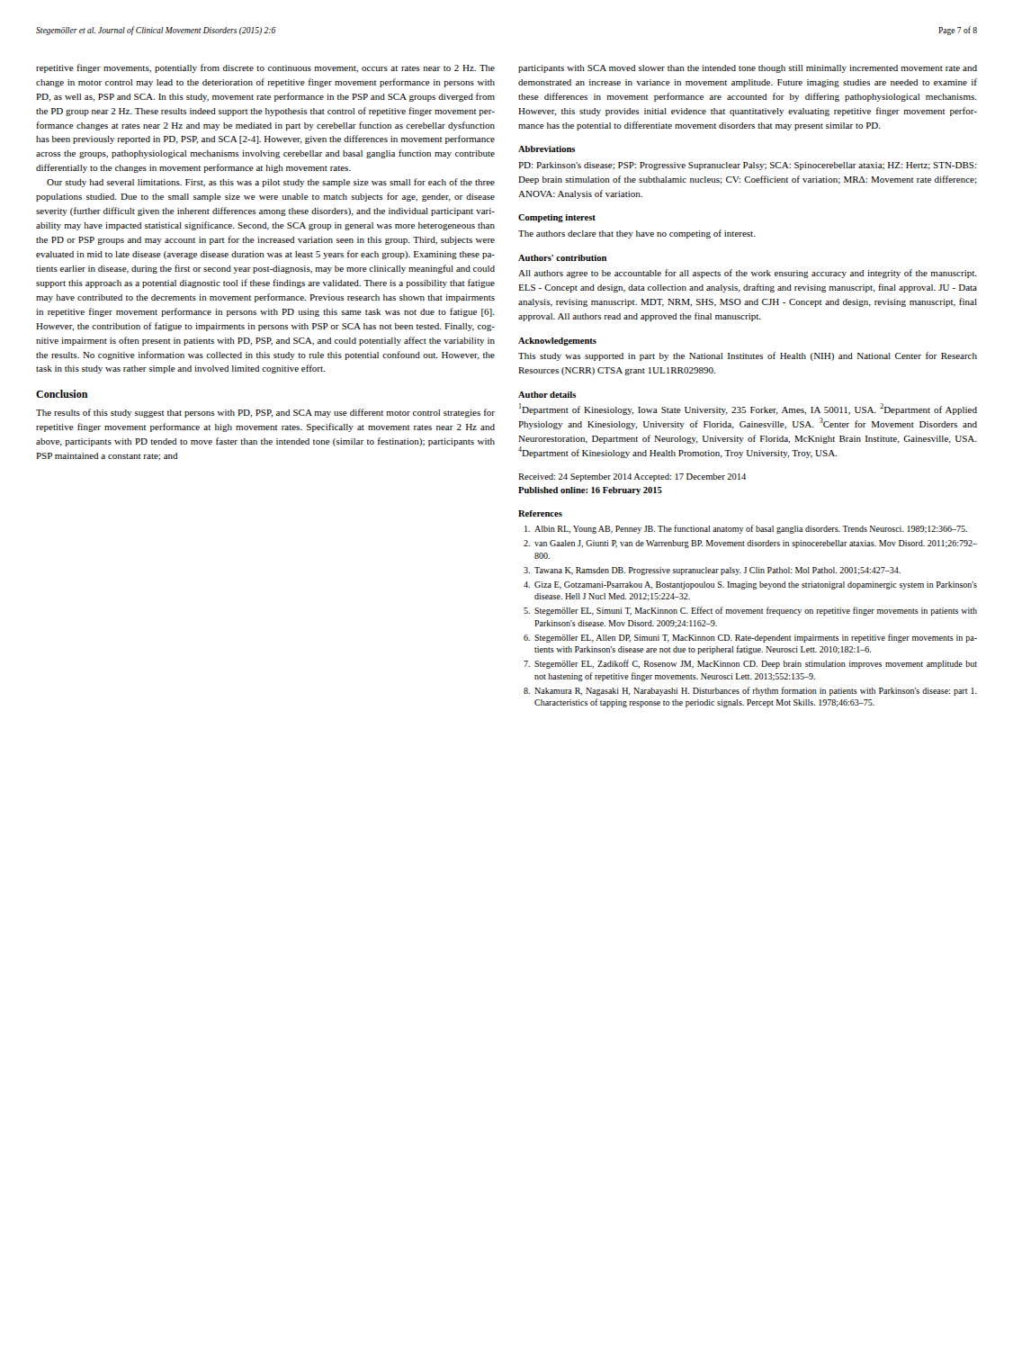Stegemöller et al. Journal of Clinical Movement Disorders (2015) 2:6
Page 7 of 8
repetitive finger movements, potentially from discrete to continuous movement, occurs at rates near to 2 Hz. The change in motor control may lead to the deterioration of repetitive finger movement performance in persons with PD, as well as, PSP and SCA. In this study, movement rate performance in the PSP and SCA groups diverged from the PD group near 2 Hz. These results indeed support the hypothesis that control of repetitive finger movement performance changes at rates near 2 Hz and may be mediated in part by cerebellar function as cerebellar dysfunction has been previously reported in PD, PSP, and SCA [2-4]. However, given the differences in movement performance across the groups, pathophysiological mechanisms involving cerebellar and basal ganglia function may contribute differentially to the changes in movement performance at high movement rates.
Our study had several limitations. First, as this was a pilot study the sample size was small for each of the three populations studied. Due to the small sample size we were unable to match subjects for age, gender, or disease severity (further difficult given the inherent differences among these disorders), and the individual participant variability may have impacted statistical significance. Second, the SCA group in general was more heterogeneous than the PD or PSP groups and may account in part for the increased variation seen in this group. Third, subjects were evaluated in mid to late disease (average disease duration was at least 5 years for each group). Examining these patients earlier in disease, during the first or second year post-diagnosis, may be more clinically meaningful and could support this approach as a potential diagnostic tool if these findings are validated. There is a possibility that fatigue may have contributed to the decrements in movement performance. Previous research has shown that impairments in repetitive finger movement performance in persons with PD using this same task was not due to fatigue [6]. However, the contribution of fatigue to impairments in persons with PSP or SCA has not been tested. Finally, cognitive impairment is often present in patients with PD, PSP, and SCA, and could potentially affect the variability in the results. No cognitive information was collected in this study to rule this potential confound out. However, the task in this study was rather simple and involved limited cognitive effort.
Conclusion
The results of this study suggest that persons with PD, PSP, and SCA may use different motor control strategies for repetitive finger movement performance at high movement rates. Specifically at movement rates near 2 Hz and above, participants with PD tended to move faster than the intended tone (similar to festination); participants with PSP maintained a constant rate; and
participants with SCA moved slower than the intended tone though still minimally incremented movement rate and demonstrated an increase in variance in movement amplitude. Future imaging studies are needed to examine if these differences in movement performance are accounted for by differing pathophysiological mechanisms. However, this study provides initial evidence that quantitatively evaluating repetitive finger movement performance has the potential to differentiate movement disorders that may present similar to PD.
Abbreviations
PD: Parkinson's disease; PSP: Progressive Supranuclear Palsy; SCA: Spinocerebellar ataxia; HZ: Hertz; STN-DBS: Deep brain stimulation of the subthalamic nucleus; CV: Coefficient of variation; MRΔ: Movement rate difference; ANOVA: Analysis of variation.
Competing interest
The authors declare that they have no competing of interest.
Authors' contribution
All authors agree to be accountable for all aspects of the work ensuring accuracy and integrity of the manuscript. ELS - Concept and design, data collection and analysis, drafting and revising manuscript, final approval. JU - Data analysis, revising manuscript. MDT, NRM, SHS, MSO and CJH - Concept and design, revising manuscript, final approval. All authors read and approved the final manuscript.
Acknowledgements
This study was supported in part by the National Institutes of Health (NIH) and National Center for Research Resources (NCRR) CTSA grant 1UL1RR029890.
Author details
1Department of Kinesiology, Iowa State University, 235 Forker, Ames, IA 50011, USA. 2Department of Applied Physiology and Kinesiology, University of Florida, Gainesville, USA. 3Center for Movement Disorders and Neurorestoration, Department of Neurology, University of Florida, McKnight Brain Institute, Gainesville, USA. 4Department of Kinesiology and Health Promotion, Troy University, Troy, USA.
Received: 24 September 2014 Accepted: 17 December 2014
Published online: 16 February 2015
References
Albin RL, Young AB, Penney JB. The functional anatomy of basal ganglia disorders. Trends Neurosci. 1989;12:366–75.
van Gaalen J, Giunti P, van de Warrenburg BP. Movement disorders in spinocerebellar ataxias. Mov Disord. 2011;26:792–800.
Tawana K, Ramsden DB. Progressive supranuclear palsy. J Clin Pathol: Mol Pathol. 2001;54:427–34.
Giza E, Gotzamani-Psarrakou A, Bostantjopoulou S. Imaging beyond the striatonigral dopaminergic system in Parkinson's disease. Hell J Nucl Med. 2012;15:224–32.
Stegemöller EL, Simuni T, MacKinnon C. Effect of movement frequency on repetitive finger movements in patients with Parkinson's disease. Mov Disord. 2009;24:1162–9.
Stegemöller EL, Allen DP, Simuni T, MacKinnon CD. Rate-dependent impairments in repetitive finger movements in patients with Parkinson's disease are not due to peripheral fatigue. Neurosci Lett. 2010;182:1–6.
Stegemöller EL, Zadikoff C, Rosenow JM, MacKinnon CD. Deep brain stimulation improves movement amplitude but not hastening of repetitive finger movements. Neurosci Lett. 2013;552:135–9.
Nakamura R, Nagasaki H, Narabayashi H. Disturbances of rhythm formation in patients with Parkinson's disease: part 1. Characteristics of tapping response to the periodic signals. Percept Mot Skills. 1978;46:63–75.